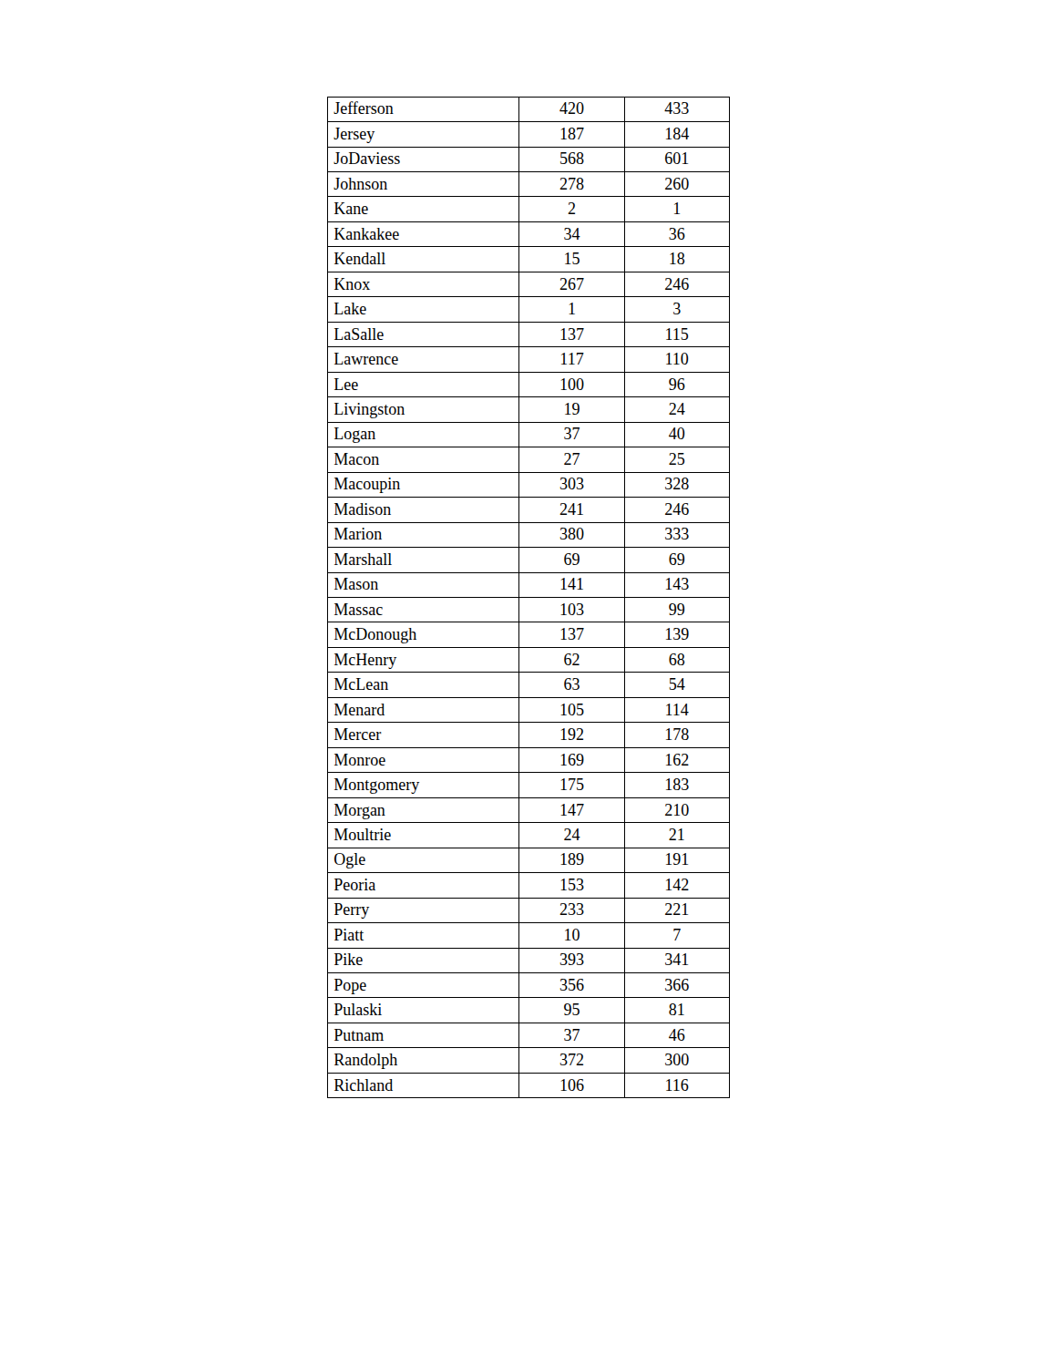| Jefferson | 420 | 433 |
| Jersey | 187 | 184 |
| JoDaviess | 568 | 601 |
| Johnson | 278 | 260 |
| Kane | 2 | 1 |
| Kankakee | 34 | 36 |
| Kendall | 15 | 18 |
| Knox | 267 | 246 |
| Lake | 1 | 3 |
| LaSalle | 137 | 115 |
| Lawrence | 117 | 110 |
| Lee | 100 | 96 |
| Livingston | 19 | 24 |
| Logan | 37 | 40 |
| Macon | 27 | 25 |
| Macoupin | 303 | 328 |
| Madison | 241 | 246 |
| Marion | 380 | 333 |
| Marshall | 69 | 69 |
| Mason | 141 | 143 |
| Massac | 103 | 99 |
| McDonough | 137 | 139 |
| McHenry | 62 | 68 |
| McLean | 63 | 54 |
| Menard | 105 | 114 |
| Mercer | 192 | 178 |
| Monroe | 169 | 162 |
| Montgomery | 175 | 183 |
| Morgan | 147 | 210 |
| Moultrie | 24 | 21 |
| Ogle | 189 | 191 |
| Peoria | 153 | 142 |
| Perry | 233 | 221 |
| Piatt | 10 | 7 |
| Pike | 393 | 341 |
| Pope | 356 | 366 |
| Pulaski | 95 | 81 |
| Putnam | 37 | 46 |
| Randolph | 372 | 300 |
| Richland | 106 | 116 |